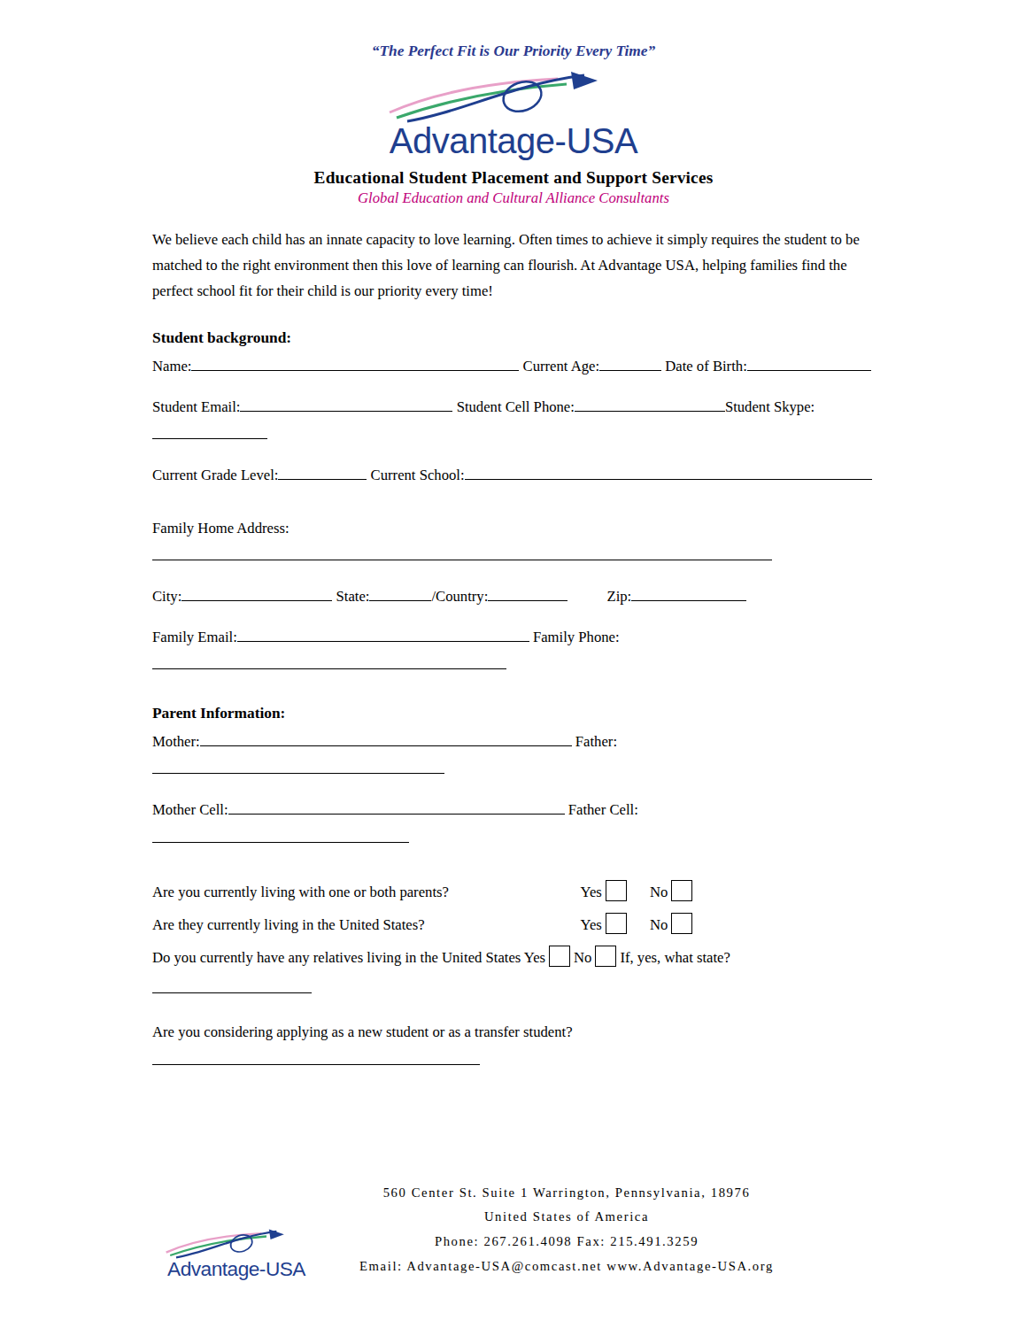“The Perfect Fit is Our Priority Every Time”
Advantage-USA
Educational Student Placement and Support Services
Global Education and Cultural Alliance Consultants
We believe each child has an innate capacity to love learning. Often times to achieve it simply requires the student to be matched to the right environment then this love of learning can flourish. At Advantage USA, helping families find the perfect school fit for their child is our priority every time!
Student background:
Name: Current Age: Date of Birth:
Student Email: Student Cell Phone: Student Skype:
Current Grade Level: Current School:
Family Home Address:
City: State: /Country: Zip:
Family Email: Family Phone:
Parent Information:
Mother: Father:
Mother Cell: Father Cell:
Are you currently living with one or both parents? Yes No
Are they currently living in the United States? Yes No
Do you currently have any relatives living in the United States Yes No If, yes, what state?
Are you considering applying as a new student or as a transfer student?
Advantage-USA
560 Center St. Suite 1 Warrington, Pennsylvania, 18976
United States of America
Phone: 267.261.4098 Fax: 215.491.3259
Email: Advantage-USA@comcast.net www.Advantage-USA.org